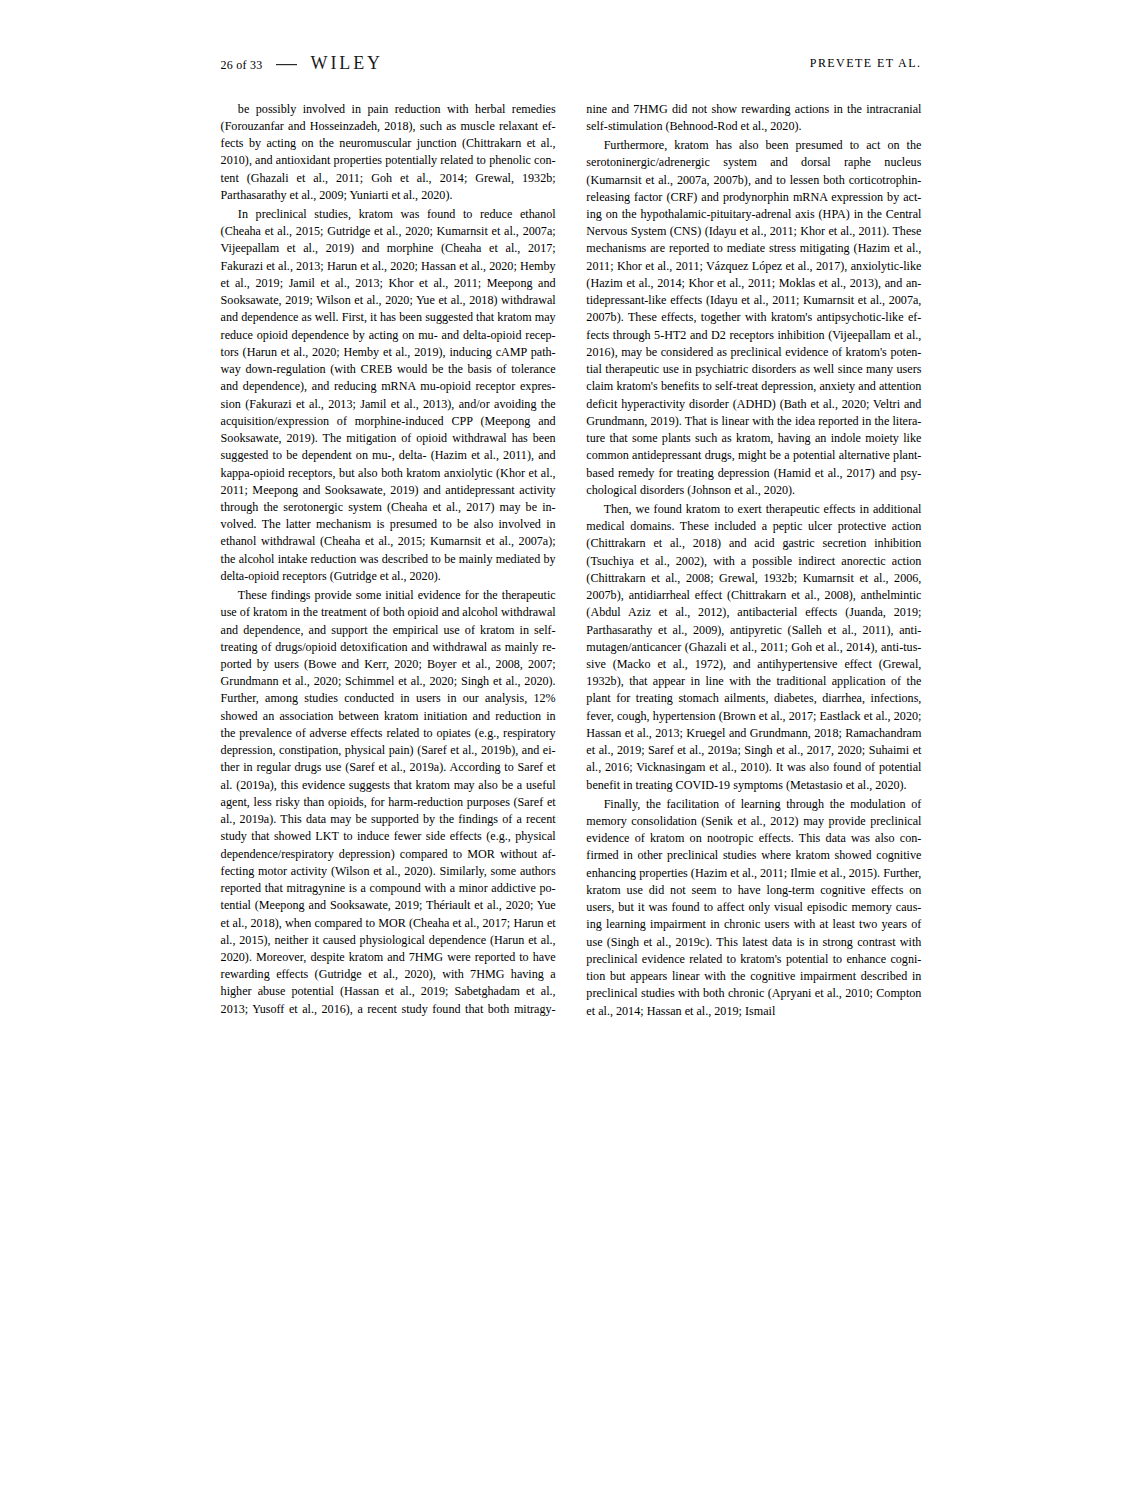26 of 33 WILEY Prevete et al.
be possibly involved in pain reduction with herbal remedies (Forouzanfar and Hosseinzadeh, 2018), such as muscle relaxant effects by acting on the neuromuscular junction (Chittrakarn et al., 2010), and antioxidant properties potentially related to phenolic content (Ghazali et al., 2011; Goh et al., 2014; Grewal, 1932b; Parthasarathy et al., 2009; Yuniarti et al., 2020).
In preclinical studies, kratom was found to reduce ethanol (Cheaha et al., 2015; Gutridge et al., 2020; Kumarnsit et al., 2007a; Vijeepallam et al., 2019) and morphine (Cheaha et al., 2017; Fakurazi et al., 2013; Harun et al., 2020; Hassan et al., 2020; Hemby et al., 2019; Jamil et al., 2013; Khor et al., 2011; Meepong and Sooksawate, 2019; Wilson et al., 2020; Yue et al., 2018) withdrawal and dependence as well. First, it has been suggested that kratom may reduce opioid dependence by acting on mu- and delta-opioid receptors (Harun et al., 2020; Hemby et al., 2019), inducing cAMP pathway down-regulation (with CREB would be the basis of tolerance and dependence), and reducing mRNA mu-opioid receptor expression (Fakurazi et al., 2013; Jamil et al., 2013), and/or avoiding the acquisition/expression of morphine-induced CPP (Meepong and Sooksawate, 2019). The mitigation of opioid withdrawal has been suggested to be dependent on mu-, delta- (Hazim et al., 2011), and kappa-opioid receptors, but also both kratom anxiolytic (Khor et al., 2011; Meepong and Sooksawate, 2019) and antidepressant activity through the serotonergic system (Cheaha et al., 2017) may be involved. The latter mechanism is presumed to be also involved in ethanol withdrawal (Cheaha et al., 2015; Kumarnsit et al., 2007a); the alcohol intake reduction was described to be mainly mediated by delta-opioid receptors (Gutridge et al., 2020).
These findings provide some initial evidence for the therapeutic use of kratom in the treatment of both opioid and alcohol withdrawal and dependence, and support the empirical use of kratom in self-treating of drugs/opioid detoxification and withdrawal as mainly reported by users (Bowe and Kerr, 2020; Boyer et al., 2008, 2007; Grundmann et al., 2020; Schimmel et al., 2020; Singh et al., 2020). Further, among studies conducted in users in our analysis, 12% showed an association between kratom initiation and reduction in the prevalence of adverse effects related to opiates (e.g., respiratory depression, constipation, physical pain) (Saref et al., 2019b), and either in regular drugs use (Saref et al., 2019a). According to Saref et al. (2019a), this evidence suggests that kratom may also be a useful agent, less risky than opioids, for harm-reduction purposes (Saref et al., 2019a). This data may be supported by the findings of a recent study that showed LKT to induce fewer side effects (e.g., physical dependence/respiratory depression) compared to MOR without affecting motor activity (Wilson et al., 2020). Similarly, some authors reported that mitragynine is a compound with a minor addictive potential (Meepong and Sooksawate, 2019; Thériault et al., 2020; Yue et al., 2018), when compared to MOR (Cheaha et al., 2017; Harun et al., 2015), neither it caused physiological dependence (Harun et al., 2020). Moreover, despite kratom and 7HMG were reported to have rewarding effects (Gutridge et al., 2020), with 7HMG having a higher abuse potential (Hassan et al., 2019; Sabetghadam et al., 2013; Yusoff et al., 2016), a recent study found that both mitragynine and 7HMG did not show rewarding actions in the intracranial self-stimulation (Behnood-Rod et al., 2020).
Furthermore, kratom has also been presumed to act on the serotoninergic/adrenergic system and dorsal raphe nucleus (Kumarnsit et al., 2007a, 2007b), and to lessen both corticotrophin-releasing factor (CRF) and prodynorphin mRNA expression by acting on the hypothalamic-pituitary-adrenal axis (HPA) in the Central Nervous System (CNS) (Idayu et al., 2011; Khor et al., 2011). These mechanisms are reported to mediate stress mitigating (Hazim et al., 2011; Khor et al., 2011; Vázquez López et al., 2017), anxiolytic-like (Hazim et al., 2014; Khor et al., 2011; Moklas et al., 2013), and antidepressant-like effects (Idayu et al., 2011; Kumarnsit et al., 2007a, 2007b). These effects, together with kratom's antipsychotic-like effects through 5-HT2 and D2 receptors inhibition (Vijeepallam et al., 2016), may be considered as preclinical evidence of kratom's potential therapeutic use in psychiatric disorders as well since many users claim kratom's benefits to self-treat depression, anxiety and attention deficit hyperactivity disorder (ADHD) (Bath et al., 2020; Veltri and Grundmann, 2019). That is linear with the idea reported in the literature that some plants such as kratom, having an indole moiety like common antidepressant drugs, might be a potential alternative plant-based remedy for treating depression (Hamid et al., 2017) and psychological disorders (Johnson et al., 2020).
Then, we found kratom to exert therapeutic effects in additional medical domains. These included a peptic ulcer protective action (Chittrakarn et al., 2018) and acid gastric secretion inhibition (Tsuchiya et al., 2002), with a possible indirect anorectic action (Chittrakarn et al., 2008; Grewal, 1932b; Kumarnsit et al., 2006, 2007b), antidiarrheal effect (Chittrakarn et al., 2008), anthelmintic (Abdul Aziz et al., 2012), antibacterial effects (Juanda, 2019; Parthasarathy et al., 2009), antipyretic (Salleh et al., 2011), anti-mutagen/anticancer (Ghazali et al., 2011; Goh et al., 2014), anti-tussive (Macko et al., 1972), and antihypertensive effect (Grewal, 1932b), that appear in line with the traditional application of the plant for treating stomach ailments, diabetes, diarrhea, infections, fever, cough, hypertension (Brown et al., 2017; Eastlack et al., 2020; Hassan et al., 2013; Kruegel and Grundmann, 2018; Ramachandram et al., 2019; Saref et al., 2019a; Singh et al., 2017, 2020; Suhaimi et al., 2016; Vicknasingam et al., 2010). It was also found of potential benefit in treating COVID-19 symptoms (Metastasio et al., 2020).
Finally, the facilitation of learning through the modulation of memory consolidation (Senik et al., 2012) may provide preclinical evidence of kratom on nootropic effects. This data was also confirmed in other preclinical studies where kratom showed cognitive enhancing properties (Hazim et al., 2011; Ilmie et al., 2015). Further, kratom use did not seem to have long-term cognitive effects on users, but it was found to affect only visual episodic memory causing learning impairment in chronic users with at least two years of use (Singh et al., 2019c). This latest data is in strong contrast with preclinical evidence related to kratom's potential to enhance cognition but appears linear with the cognitive impairment described in preclinical studies with both chronic (Apryani et al., 2010; Compton et al., 2014; Hassan et al., 2019; Ismail